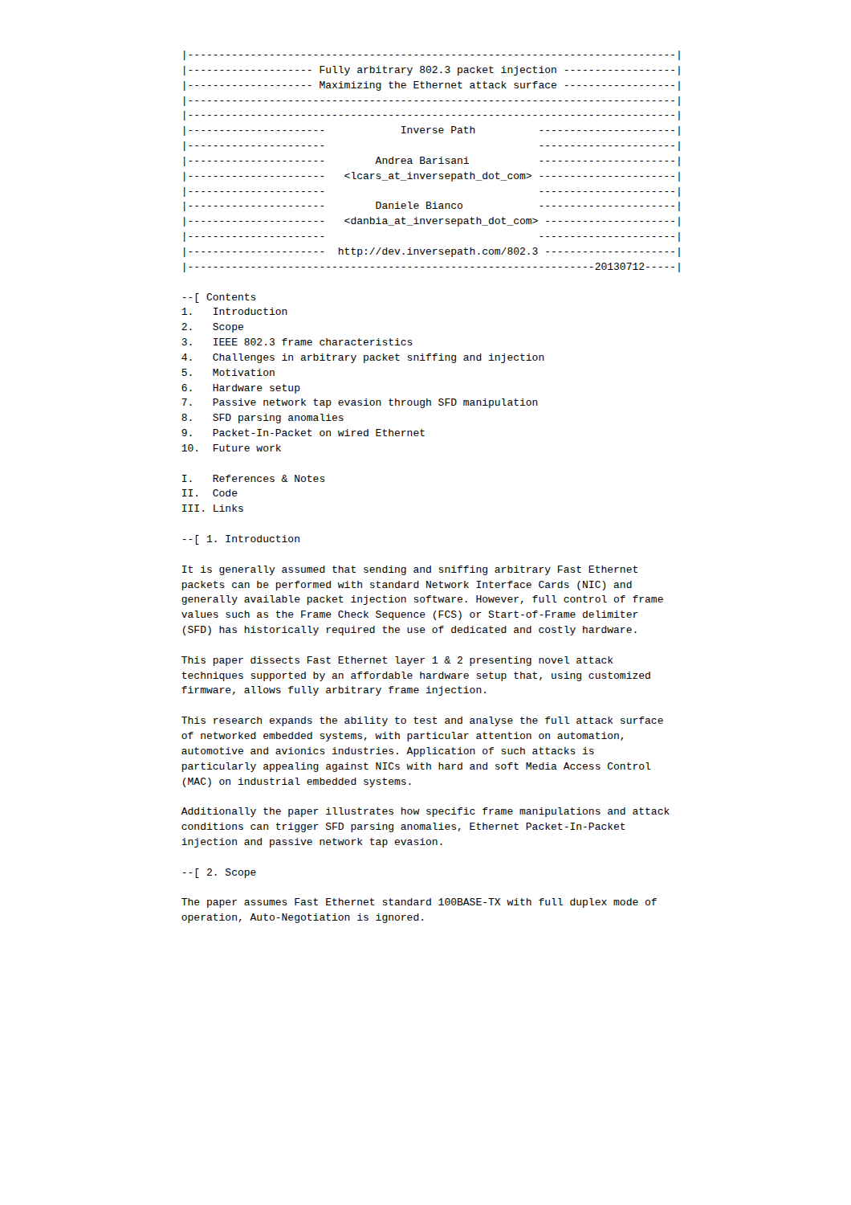|------------------------------------------------------------------------------|
|-------------------- Fully arbitrary 802.3 packet injection ------------------|
|-------------------- Maximizing the Ethernet attack surface ------------------|
|------------------------------------------------------------------------------|
|------------------------------------------------------------------------------|
|----------------------            Inverse Path          ----------------------|
|----------------------                                  ----------------------|
|----------------------        Andrea Barisani           ----------------------|
|----------------------   <lcars_at_inversepath_dot_com> ----------------------|
|----------------------                                  ----------------------|
|----------------------        Daniele Bianco            ----------------------|
|----------------------   <danbia_at_inversepath_dot_com> ---------------------|
|----------------------                                  ----------------------|
|----------------------  http://dev.inversepath.com/802.3 ---------------------|
|-----------------------------------------------------------------20130712-----|
--[ Contents
1.   Introduction
2.   Scope
3.   IEEE 802.3 frame characteristics
4.   Challenges in arbitrary packet sniffing and injection
5.   Motivation
6.   Hardware setup
7.   Passive network tap evasion through SFD manipulation
8.   SFD parsing anomalies
9.   Packet-In-Packet on wired Ethernet
10.  Future work

I.   References & Notes
II.  Code
III. Links
--[ 1. Introduction
It is generally assumed that sending and sniffing arbitrary Fast Ethernet packets can be performed with standard Network Interface Cards (NIC) and generally available packet injection software. However, full control of frame values such as the Frame Check Sequence (FCS) or Start-of-Frame delimiter (SFD) has historically required the use of dedicated and costly hardware.
This paper dissects Fast Ethernet layer 1 & 2 presenting novel attack techniques supported by an affordable hardware setup that, using customized firmware, allows fully arbitrary frame injection.
This research expands the ability to test and analyse the full attack surface of networked embedded systems, with particular attention on automation, automotive and avionics industries. Application of such attacks is particularly appealing against NICs with hard and soft Media Access Control (MAC) on industrial embedded systems.
Additionally the paper illustrates how specific frame manipulations and attack conditions can trigger SFD parsing anomalies, Ethernet Packet-In-Packet injection and passive network tap evasion.
--[ 2. Scope
The paper assumes Fast Ethernet standard 100BASE-TX with full duplex mode of operation, Auto-Negotiation is ignored.